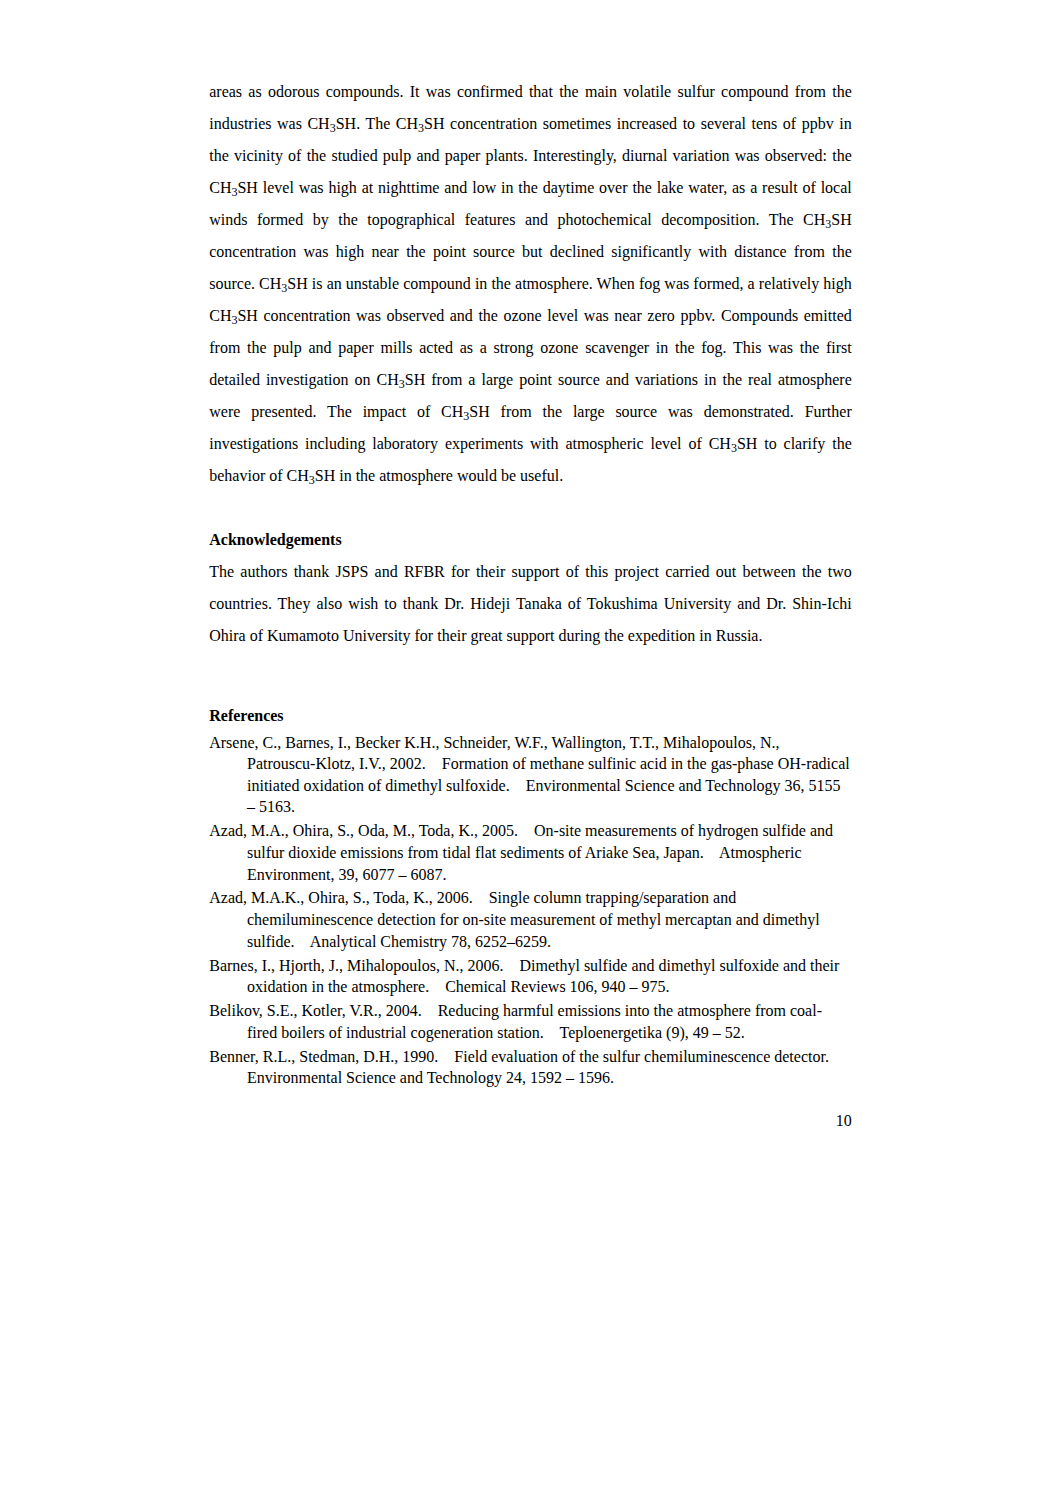areas as odorous compounds. It was confirmed that the main volatile sulfur compound from the industries was CH3SH. The CH3SH concentration sometimes increased to several tens of ppbv in the vicinity of the studied pulp and paper plants. Interestingly, diurnal variation was observed: the CH3SH level was high at nighttime and low in the daytime over the lake water, as a result of local winds formed by the topographical features and photochemical decomposition. The CH3SH concentration was high near the point source but declined significantly with distance from the source. CH3SH is an unstable compound in the atmosphere. When fog was formed, a relatively high CH3SH concentration was observed and the ozone level was near zero ppbv. Compounds emitted from the pulp and paper mills acted as a strong ozone scavenger in the fog. This was the first detailed investigation on CH3SH from a large point source and variations in the real atmosphere were presented. The impact of CH3SH from the large source was demonstrated. Further investigations including laboratory experiments with atmospheric level of CH3SH to clarify the behavior of CH3SH in the atmosphere would be useful.
Acknowledgements
The authors thank JSPS and RFBR for their support of this project carried out between the two countries. They also wish to thank Dr. Hideji Tanaka of Tokushima University and Dr. Shin-Ichi Ohira of Kumamoto University for their great support during the expedition in Russia.
References
Arsene, C., Barnes, I., Becker K.H., Schneider, W.F., Wallington, T.T., Mihalopoulos, N., Patrouscu-Klotz, I.V., 2002. Formation of methane sulfinic acid in the gas-phase OH-radical initiated oxidation of dimethyl sulfoxide. Environmental Science and Technology 36, 5155 – 5163.
Azad, M.A., Ohira, S., Oda, M., Toda, K., 2005. On-site measurements of hydrogen sulfide and sulfur dioxide emissions from tidal flat sediments of Ariake Sea, Japan. Atmospheric Environment, 39, 6077 – 6087.
Azad, M.A.K., Ohira, S., Toda, K., 2006. Single column trapping/separation and chemiluminescence detection for on-site measurement of methyl mercaptan and dimethyl sulfide. Analytical Chemistry 78, 6252–6259.
Barnes, I., Hjorth, J., Mihalopoulos, N., 2006. Dimethyl sulfide and dimethyl sulfoxide and their oxidation in the atmosphere. Chemical Reviews 106, 940 – 975.
Belikov, S.E., Kotler, V.R., 2004. Reducing harmful emissions into the atmosphere from coal-fired boilers of industrial cogeneration station. Teploenergetika (9), 49 – 52.
Benner, R.L., Stedman, D.H., 1990. Field evaluation of the sulfur chemiluminescence detector. Environmental Science and Technology 24, 1592 – 1596.
10